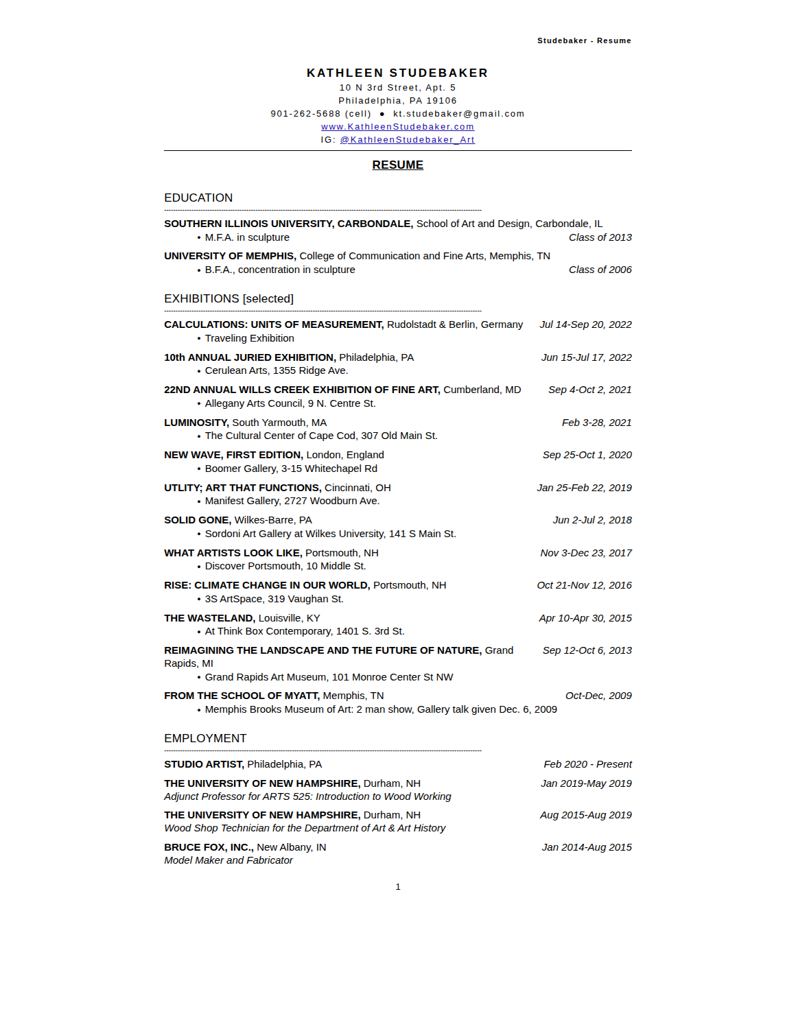Studebaker - Resume
KATHLEEN STUDEBAKER
10 N 3rd Street, Apt. 5
Philadelphia, PA 19106
901-262-5688 (cell) ● kt.studebaker@gmail.com
www.KathleenStudebaker.com
IG: @KathleenStudebaker_Art
RESUME
EDUCATION
-------------------------------------------------------------------------------------------------------------------------------------------
SOUTHERN ILLINOIS UNIVERSITY, CARBONDALE, School of Art and Design, Carbondale, IL
M.F.A. in sculpture
Class of 2013
UNIVERSITY OF MEMPHIS, College of Communication and Fine Arts, Memphis, TN
B.F.A., concentration in sculpture
Class of 2006
EXHIBITIONS [selected]
-------------------------------------------------------------------------------------------------------------------------------------------
CALCULATIONS: UNITS OF MEASUREMENT, Rudolstadt & Berlin, Germany
Jul 14-Sep 20, 2022
Traveling Exhibition
10th ANNUAL JURIED EXHIBITION, Philadelphia, PA
Jun 15-Jul 17, 2022
Cerulean Arts, 1355 Ridge Ave.
22ND ANNUAL WILLS CREEK EXHIBITION OF FINE ART, Cumberland, MD
Sep 4-Oct 2, 2021
Allegany Arts Council, 9 N. Centre St.
LUMINOSITY, South Yarmouth, MA
Feb 3-28, 2021
The Cultural Center of Cape Cod, 307 Old Main St.
NEW WAVE, FIRST EDITION, London, England
Sep 25-Oct 1, 2020
Boomer Gallery, 3-15 Whitechapel Rd
UTLITY; ART THAT FUNCTIONS, Cincinnati, OH
Jan 25-Feb 22, 2019
Manifest Gallery, 2727 Woodburn Ave.
SOLID GONE, Wilkes-Barre, PA
Jun 2-Jul 2, 2018
Sordoni Art Gallery at Wilkes University, 141 S Main St.
WHAT ARTISTS LOOK LIKE, Portsmouth, NH
Nov 3-Dec 23, 2017
Discover Portsmouth, 10 Middle St.
RISE: CLIMATE CHANGE IN OUR WORLD, Portsmouth, NH
Oct 21-Nov 12, 2016
3S ArtSpace, 319 Vaughan St.
THE WASTELAND, Louisville, KY
Apr 10-Apr 30, 2015
At Think Box Contemporary, 1401 S. 3rd St.
REIMAGINING THE LANDSCAPE AND THE FUTURE OF NATURE, Grand Rapids, MI
Sep 12-Oct 6, 2013
Grand Rapids Art Museum, 101 Monroe Center St NW
FROM THE SCHOOL OF MYATT, Memphis, TN
Oct-Dec, 2009
Memphis Brooks Museum of Art: 2 man show, Gallery talk given Dec. 6, 2009
EMPLOYMENT
-------------------------------------------------------------------------------------------------------------------------------------------
STUDIO ARTIST, Philadelphia, PA
Feb 2020 - Present
THE UNIVERSITY OF NEW HAMPSHIRE, Durham, NH
Jan 2019-May 2019
Adjunct Professor for ARTS 525: Introduction to Wood Working
THE UNIVERSITY OF NEW HAMPSHIRE, Durham, NH
Aug 2015-Aug 2019
Wood Shop Technician for the Department of Art & Art History
BRUCE FOX, INC., New Albany, IN
Jan 2014-Aug 2015
Model Maker and Fabricator
1